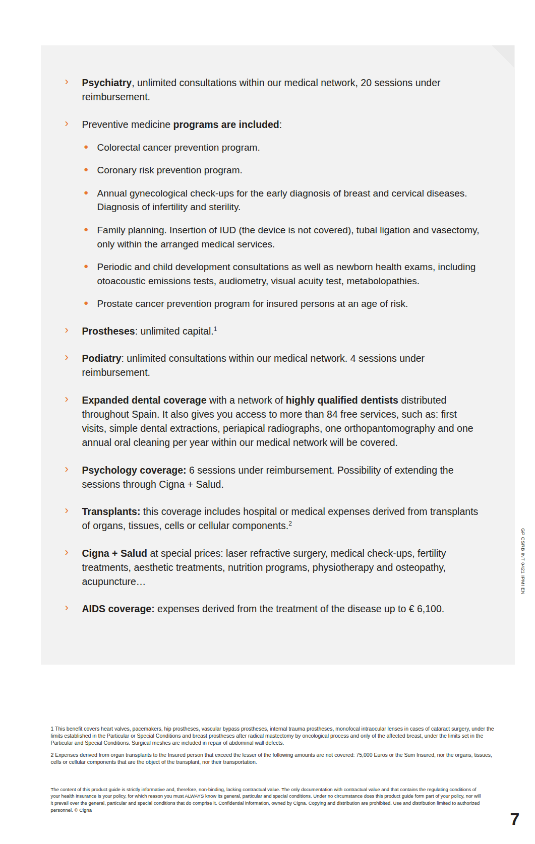Psychiatry, unlimited consultations within our medical network, 20 sessions under reimbursement.
Preventive medicine programs are included:
Colorectal cancer prevention program.
Coronary risk prevention program.
Annual gynecological check-ups for the early diagnosis of breast and cervical diseases. Diagnosis of infertility and sterility.
Family planning. Insertion of IUD (the device is not covered), tubal ligation and vasectomy, only within the arranged medical services.
Periodic and child development consultations as well as newborn health exams, including otoacoustic emissions tests, audiometry, visual acuity test, metabolopathies.
Prostate cancer prevention program for insured persons at an age of risk.
Prostheses: unlimited capital.1
Podiatry: unlimited consultations within our medical network. 4 sessions under reimbursement.
Expanded dental coverage with a network of highly qualified dentists distributed throughout Spain. It also gives you access to more than 84 free services, such as: first visits, simple dental extractions, periapical radiographs, one orthopantomography and one annual oral cleaning per year within our medical network will be covered.
Psychology coverage: 6 sessions under reimbursement. Possibility of extending the sessions through Cigna + Salud.
Transplants: this coverage includes hospital or medical expenses derived from transplants of organs, tissues, cells or cellular components.2
Cigna + Salud at special prices: laser refractive surgery, medical check-ups, fertility treatments, aesthetic treatments, nutrition programs, physiotherapy and osteopathy, acupuncture…
AIDS coverage: expenses derived from the treatment of the disease up to € 6,100.
1 This benefit covers heart valves, pacemakers, hip prostheses, vascular bypass prostheses, internal trauma prostheses, monofocal intraocular lenses in cases of cataract surgery, under the limits established in the Particular or Special Conditions and breast prostheses after radical mastectomy by oncological process and only of the affected breast, under the limits set in the Particular and Special Conditions. Surgical meshes are included in repair of abdominal wall defects.
2 Expenses derived from organ transplants to the Insured person that exceed the lesser of the following amounts are not covered: 75,000 Euros or the Sum Insured, nor the organs, tissues, cells or cellular components that are the object of the transplant, nor their transportation.
The content of this product guide is strictly informative and, therefore, non-binding, lacking contractual value. The only documentation with contractual value and that contains the regulating conditions of your health insurance is your policy, for which reason you must ALWAYS know its general, particular and special conditions. Under no circumstance does this product guide form part of your policy, nor will it prevail over the general, particular and special conditions that do comprise it. Confidential information, owned by Cigna. Copying and distribution are prohibited. Use and distribution limited to authorized personnel. © Cigna
GP CSRB INT 0421 IPMI EN
7